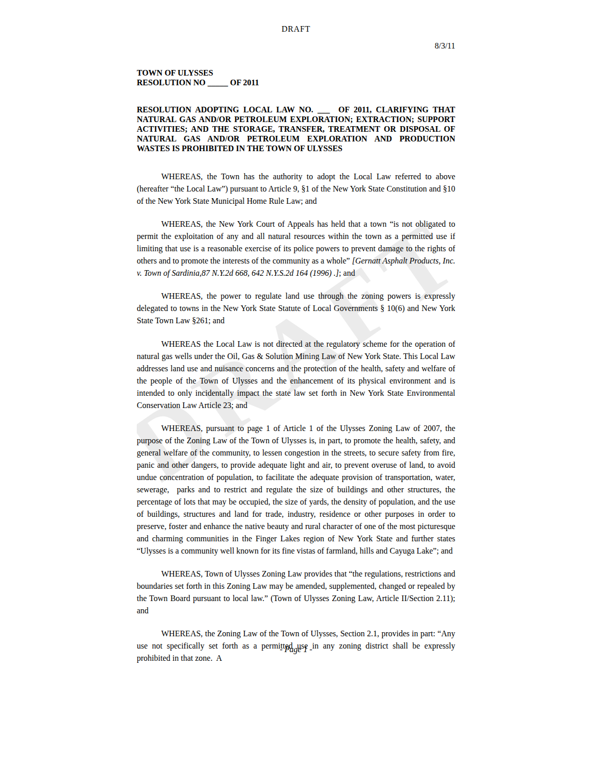DRAFT
DRAFT
8/3/11
TOWN OF ULYSSES
RESOLUTION NO _____ OF 2011
RESOLUTION ADOPTING LOCAL LAW NO. ___ OF 2011, CLARIFYING THAT NATURAL GAS AND/OR PETROLEUM EXPLORATION; EXTRACTION; SUPPORT ACTIVITIES; AND THE STORAGE, TRANSFER, TREATMENT OR DISPOSAL OF NATURAL GAS AND/OR PETROLEUM EXPLORATION AND PRODUCTION WASTES IS PROHIBITED IN THE TOWN OF ULYSSES
WHEREAS, the Town has the authority to adopt the Local Law referred to above (hereafter “the Local Law”) pursuant to Article 9, §1 of the New York State Constitution and §10 of the New York State Municipal Home Rule Law; and
WHEREAS, the New York Court of Appeals has held that a town “is not obligated to permit the exploitation of any and all natural resources within the town as a permitted use if limiting that use is a reasonable exercise of its police powers to prevent damage to the rights of others and to promote the interests of the community as a whole” [Gernatt Asphalt Products, Inc. v. Town of Sardinia,87 N.Y.2d 668, 642 N.Y.S.2d 164 (1996) .]; and
WHEREAS, the power to regulate land use through the zoning powers is expressly delegated to towns in the New York State Statute of Local Governments § 10(6) and New York State Town Law §261; and
WHEREAS the Local Law is not directed at the regulatory scheme for the operation of natural gas wells under the Oil, Gas & Solution Mining Law of New York State. This Local Law addresses land use and nuisance concerns and the protection of the health, safety and welfare of the people of the Town of Ulysses and the enhancement of its physical environment and is intended to only incidentally impact the state law set forth in New York State Environmental Conservation Law Article 23; and
WHEREAS, pursuant to page 1 of Article 1 of the Ulysses Zoning Law of 2007, the purpose of the Zoning Law of the Town of Ulysses is, in part, to promote the health, safety, and general welfare of the community, to lessen congestion in the streets, to secure safety from fire, panic and other dangers, to provide adequate light and air, to prevent overuse of land, to avoid undue concentration of population, to facilitate the adequate provision of transportation, water, sewerage, parks and to restrict and regulate the size of buildings and other structures, the percentage of lots that may be occupied, the size of yards, the density of population, and the use of buildings, structures and land for trade, industry, residence or other purposes in order to preserve, foster and enhance the native beauty and rural character of one of the most picturesque and charming communities in the Finger Lakes region of New York State and further states “Ulysses is a community well known for its fine vistas of farmland, hills and Cayuga Lake”; and
WHEREAS, Town of Ulysses Zoning Law provides that “the regulations, restrictions and boundaries set forth in this Zoning Law may be amended, supplemented, changed or repealed by the Town Board pursuant to local law.” (Town of Ulysses Zoning Law, Article II/Section 2.11); and
WHEREAS, the Zoning Law of the Town of Ulysses, Section 2.1, provides in part: “Any use not specifically set forth as a permitted use in any zoning district shall be expressly prohibited in that zone. A
- Page 1 -